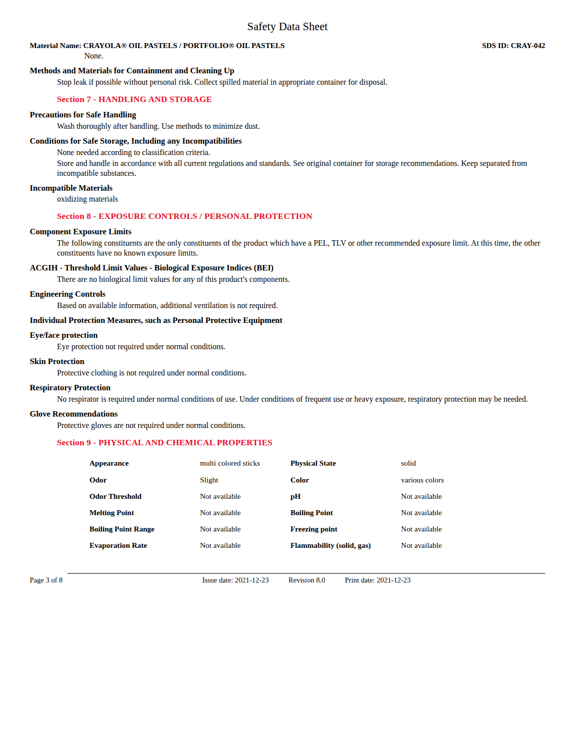Safety Data Sheet
Material Name: CRAYOLA® OIL PASTELS / PORTFOLIO® OIL PASTELS
SDS ID: CRAY-042
None.
Methods and Materials for Containment and Cleaning Up
Stop leak if possible without personal risk. Collect spilled material in appropriate container for disposal.
Section 7 - HANDLING AND STORAGE
Precautions for Safe Handling
Wash thoroughly after handling. Use methods to minimize dust.
Conditions for Safe Storage, Including any Incompatibilities
None needed according to classification criteria.
Store and handle in accordance with all current regulations and standards. See original container for storage recommendations. Keep separated from incompatible substances.
Incompatible Materials
oxidizing materials
Section 8 - EXPOSURE CONTROLS / PERSONAL PROTECTION
Component Exposure Limits
The following constituents are the only constituents of the product which have a PEL, TLV or other recommended exposure limit. At this time, the other constituents have no known exposure limits.
ACGIH - Threshold Limit Values - Biological Exposure Indices (BEI)
There are no biological limit values for any of this product's components.
Engineering Controls
Based on available information, additional ventilation is not required.
Individual Protection Measures, such as Personal Protective Equipment
Eye/face protection
Eye protection not required under normal conditions.
Skin Protection
Protective clothing is not required under normal conditions.
Respiratory Protection
No respirator is required under normal conditions of use. Under conditions of frequent use or heavy exposure, respiratory protection may be needed.
Glove Recommendations
Protective gloves are not required under normal conditions.
Section 9 - PHYSICAL AND CHEMICAL PROPERTIES
| Appearance | multi colored sticks | Physical State | solid |
| Odor | Slight | Color | various colors |
| Odor Threshold | Not available | pH | Not available |
| Melting Point | Not available | Boiling Point | Not available |
| Boiling Point Range | Not available | Freezing point | Not available |
| Evaporation Rate | Not available | Flammability (solid, gas) | Not available |
Page 3 of 8
Issue date: 2021-12-23 Revision 8.0 Print date: 2021-12-23